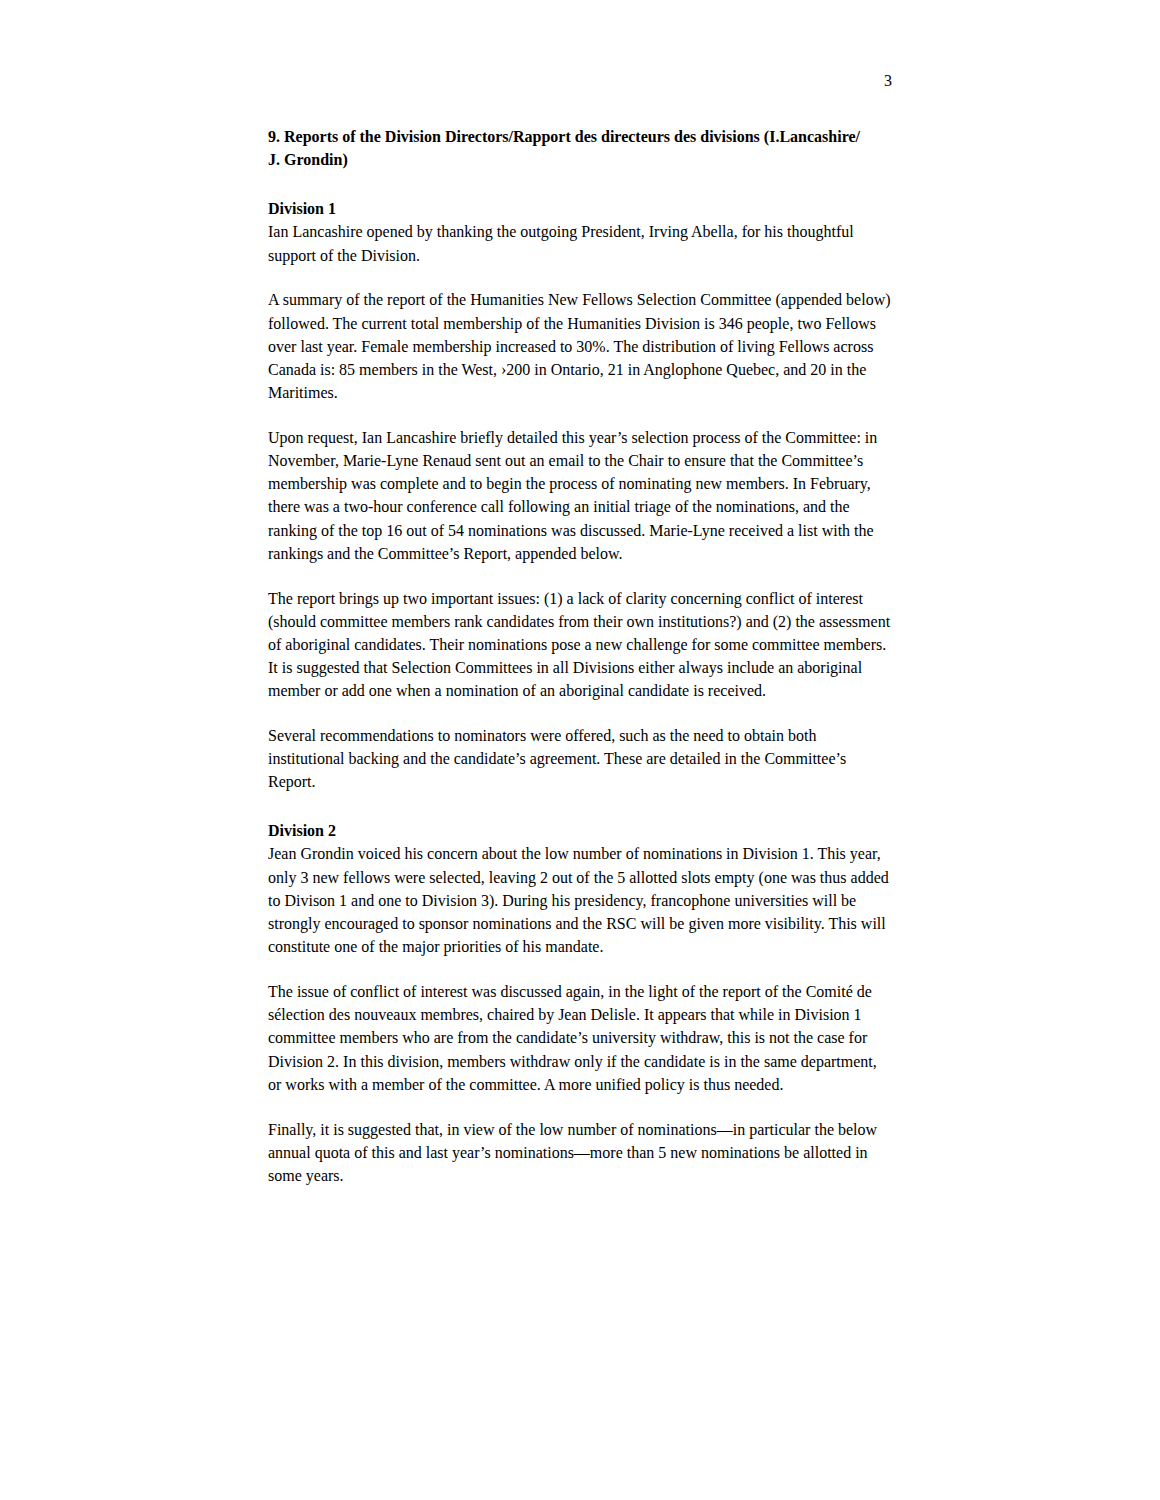3
9. Reports of the Division Directors/Rapport des directeurs des divisions (I.Lancashire/
J. Grondin)
Division 1
Ian Lancashire opened by thanking the outgoing President, Irving Abella, for his thoughtful support of the Division.
A summary of the report of the Humanities New Fellows Selection Committee (appended below) followed. The current total membership of the Humanities Division is 346 people, two Fellows over last year. Female membership increased to 30%. The distribution of living Fellows across Canada is: 85 members in the West, ›200 in Ontario, 21 in Anglophone Quebec, and 20 in the Maritimes.
Upon request, Ian Lancashire briefly detailed this year’s selection process of the Committee: in November, Marie-Lyne Renaud sent out an email to the Chair to ensure that the Committee’s membership was complete and to begin the process of nominating new members. In February, there was a two-hour conference call following an initial triage of the nominations, and the ranking of the top 16 out of 54 nominations was discussed. Marie-Lyne received a list with the rankings and the Committee’s Report, appended below.
The report brings up two important issues: (1) a lack of clarity concerning conflict of interest (should committee members rank candidates from their own institutions?) and (2) the assessment of aboriginal candidates. Their nominations pose a new challenge for some committee members. It is suggested that Selection Committees in all Divisions either always include an aboriginal member or add one when a nomination of an aboriginal candidate is received.
Several recommendations to nominators were offered, such as the need to obtain both institutional backing and the candidate’s agreement. These are detailed in the Committee’s Report.
Division 2
Jean Grondin voiced his concern about the low number of nominations in Division 1. This year, only 3 new fellows were selected, leaving 2 out of the 5 allotted slots empty (one was thus added to Divison 1 and one to Division 3). During his presidency, francophone universities will be strongly encouraged to sponsor nominations and the RSC will be given more visibility. This will constitute one of the major priorities of his mandate.
The issue of conflict of interest was discussed again, in the light of the report of the Comité de sélection des nouveaux membres, chaired by Jean Delisle. It appears that while in Division 1 committee members who are from the candidate’s university withdraw, this is not the case for Division 2. In this division, members withdraw only if the candidate is in the same department, or works with a member of the committee. A more unified policy is thus needed.
Finally, it is suggested that, in view of the low number of nominations—in particular the below annual quota of this and last year’s nominations—more than 5 new nominations be allotted in some years.